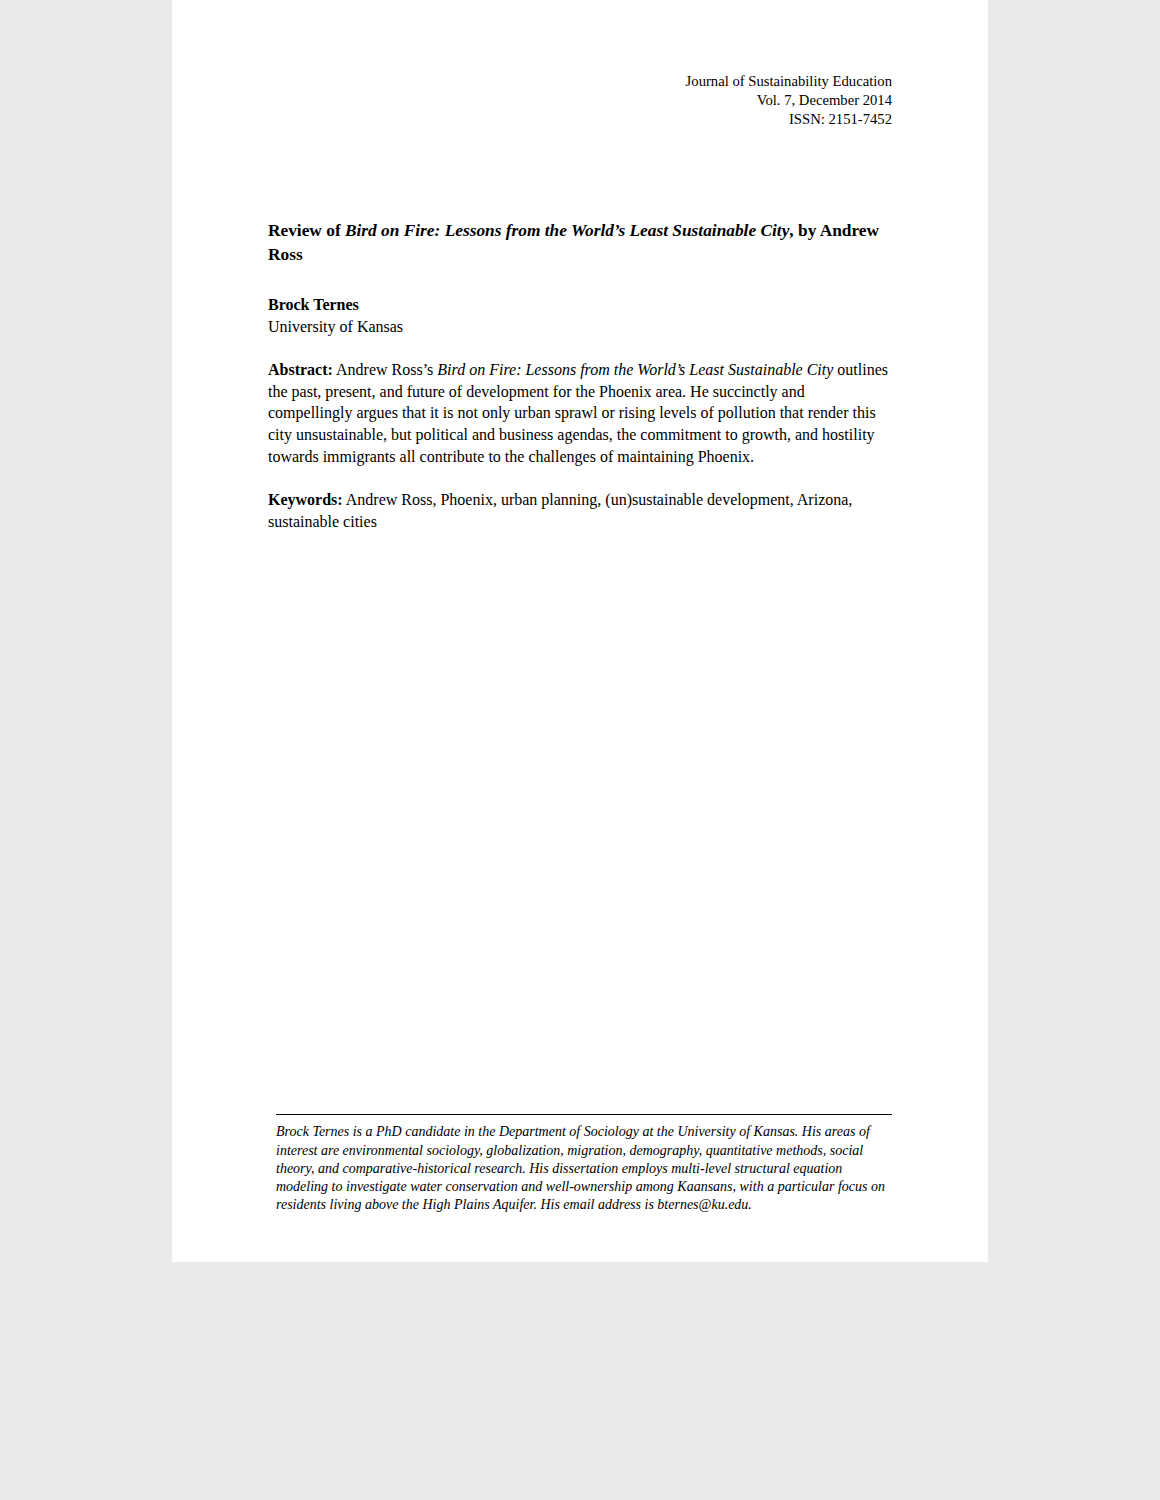Journal of Sustainability Education
Vol. 7, December 2014
ISSN: 2151-7452
Review of Bird on Fire: Lessons from the World’s Least Sustainable City, by Andrew Ross
Brock Ternes
University of Kansas
Abstract: Andrew Ross’s Bird on Fire: Lessons from the World’s Least Sustainable City outlines the past, present, and future of development for the Phoenix area. He succinctly and compellingly argues that it is not only urban sprawl or rising levels of pollution that render this city unsustainable, but political and business agendas, the commitment to growth, and hostility towards immigrants all contribute to the challenges of maintaining Phoenix.
Keywords: Andrew Ross, Phoenix, urban planning, (un)sustainable development, Arizona, sustainable cities
Brock Ternes is a PhD candidate in the Department of Sociology at the University of Kansas. His areas of interest are environmental sociology, globalization, migration, demography, quantitative methods, social theory, and comparative-historical research. His dissertation employs multi-level structural equation modeling to investigate water conservation and well-ownership among Kaansans, with a particular focus on residents living above the High Plains Aquifer. His email address is bternes@ku.edu.